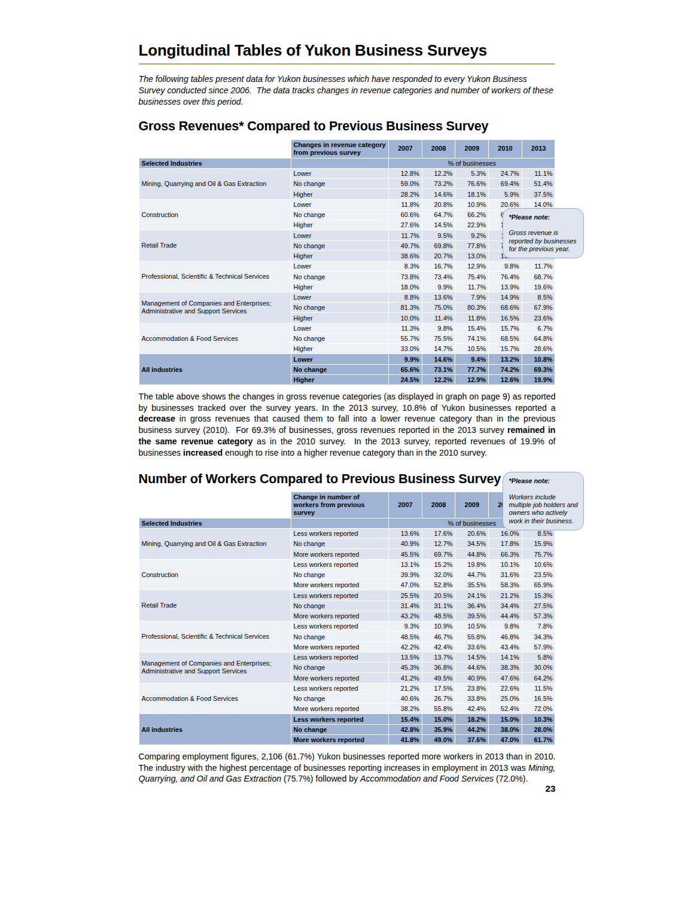Longitudinal Tables of Yukon Business Surveys
The following tables present data for Yukon businesses which have responded to every Yukon Business Survey conducted since 2006. The data tracks changes in revenue categories and number of workers of these businesses over this period.
Gross Revenues* Compared to Previous Business Survey
| | Changes in revenue category from previous survey | 2007 | 2008 | 2009 | 2010 | 2013 |
| --- | --- | --- | --- | --- | --- | --- |
| Selected Industries | | % of businesses |
| Mining, Quarrying and Oil & Gas Extraction | Lower | 12.8% | 12.2% | 5.3% | 24.7% | 11.1% |
| No change | 59.0% | 73.2% | 76.6% | 69.4% | 51.4% |
| Higher | 28.2% | 14.6% | 18.1% | 5.9% | 37.5% |
| Construction | Lower | 11.8% | 20.8% | 10.9% | 20.6% | 14.0% |
| No change | 60.6% | 64.7% | 66.2% | 60.7% | 56.8% |
| Higher | 27.6% | 14.5% | 22.9% | 18.6% | 29.2% |
| Retail Trade | Lower | 11.7% | 9.5% | 9.2% | 11.7% | 9.0% |
| No change | 49.7% | 69.8% | 77.8% | 74.4% | 78.1% |
| Higher | 38.6% | 20.7% | 13.0% | 13.9% | 12.9% |
| Professional, Scientific & Technical Services | Lower | 8.3% | 16.7% | 12.9% | 9.8% | 11.7% |
| No change | 73.8% | 73.4% | 75.4% | 76.4% | 68.7% |
| Higher | 18.0% | 9.9% | 11.7% | 13.9% | 19.6% |
| Management of Companies and Enterprises; Administrative and Support Services | Lower | 8.8% | 13.6% | 7.9% | 14.9% | 8.5% |
| No change | 81.3% | 75.0% | 80.3% | 68.6% | 67.9% |
| Higher | 10.0% | 11.4% | 11.8% | 16.5% | 23.6% |
| Accommodation & Food Services | Lower | 11.3% | 9.8% | 15.4% | 15.7% | 6.7% |
| No change | 55.7% | 75.5% | 74.1% | 68.5% | 64.8% |
| Higher | 33.0% | 14.7% | 10.5% | 15.7% | 28.6% |
| All industries | Lower | 9.9% | 14.6% | 9.4% | 13.2% | 10.8% |
| No change | 65.6% | 73.1% | 77.7% | 74.2% | 69.3% |
| Higher | 24.5% | 12.2% | 12.9% | 12.6% | 19.9% |
The table above shows the changes in gross revenue categories (as displayed in graph on page 9) as reported by businesses tracked over the survey years. In the 2013 survey, 10.8% of Yukon businesses reported a decrease in gross revenues that caused them to fall into a lower revenue category than in the previous business survey (2010). For 69.3% of businesses, gross revenues reported in the 2013 survey remained in the same revenue category as in the 2010 survey. In the 2013 survey, reported revenues of 19.9% of businesses increased enough to rise into a higher revenue category than in the 2010 survey.
Number of Workers Compared to Previous Business Survey
| | Change in number of workers from previous survey | 2007 | 2008 | 2009 | 2010 | 2013 |
| --- | --- | --- | --- | --- | --- | --- |
| Selected Industries | | % of businesses |
| Mining, Quarrying and Oil & Gas Extraction | Less workers reported | 13.6% | 17.6% | 20.6% | 16.0% | 8.5% |
| No change | 40.9% | 12.7% | 34.5% | 17.8% | 15.9% |
| More workers reported | 45.5% | 69.7% | 44.8% | 66.3% | 75.7% |
| Construction | Less workers reported | 13.1% | 15.2% | 19.8% | 10.1% | 10.6% |
| No change | 39.9% | 32.0% | 44.7% | 31.6% | 23.5% |
| More workers reported | 47.0% | 52.8% | 35.5% | 58.3% | 65.9% |
| Retail Trade | Less workers reported | 25.5% | 20.5% | 24.1% | 21.2% | 15.3% |
| No change | 31.4% | 31.1% | 36.4% | 34.4% | 27.5% |
| More workers reported | 43.2% | 48.5% | 39.5% | 44.4% | 57.3% |
| Professional, Scientific & Technical Services | Less workers reported | 9.3% | 10.9% | 10.5% | 9.8% | 7.8% |
| No change | 48.5% | 46.7% | 55.8% | 46.8% | 34.3% |
| More workers reported | 42.2% | 42.4% | 33.6% | 43.4% | 57.9% |
| Management of Companies and Enterprises; Administrative and Support Services | Less workers reported | 13.5% | 13.7% | 14.5% | 14.1% | 5.8% |
| No change | 45.3% | 36.8% | 44.6% | 38.3% | 30.0% |
| More workers reported | 41.2% | 49.5% | 40.9% | 47.6% | 64.2% |
| Accommodation & Food Services | Less workers reported | 21.2% | 17.5% | 23.8% | 22.6% | 11.5% |
| No change | 40.6% | 26.7% | 33.8% | 25.0% | 16.5% |
| More workers reported | 38.2% | 55.8% | 42.4% | 52.4% | 72.0% |
| All industries | Less workers reported | 15.4% | 15.0% | 18.2% | 15.0% | 10.3% |
| No change | 42.8% | 35.9% | 44.2% | 38.0% | 28.0% |
| More workers reported | 41.8% | 49.0% | 37.6% | 47.0% | 61.7% |
Comparing employment figures, 2,106 (61.7%) Yukon businesses reported more workers in 2013 than in 2010. The industry with the highest percentage of businesses reporting increases in employment in 2013 was Mining, Quarrying, and Oil and Gas Extraction (75.7%) followed by Accommodation and Food Services (72.0%).
*Please note:
Gross revenue is reported by businesses for the previous year.
*Please note:
Workers include multiple job holders and owners who actively work in their business.
23